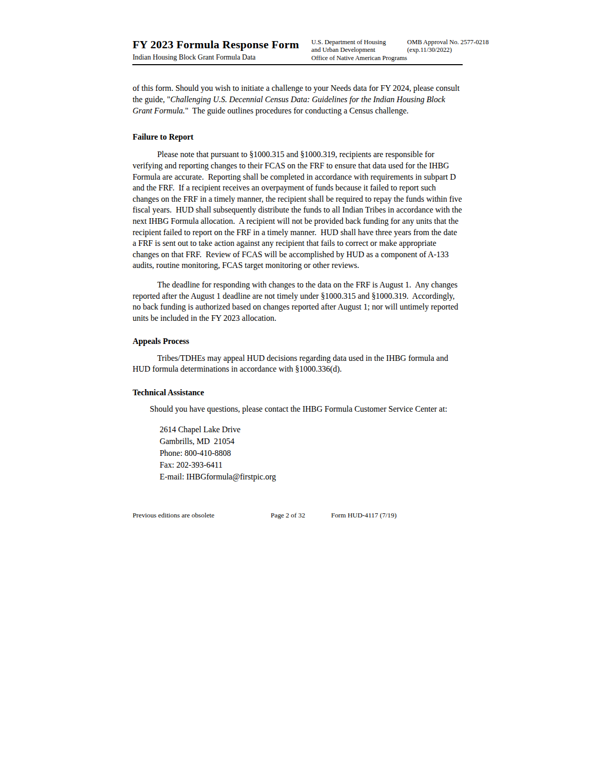FY 2023 Formula Response Form
Indian Housing Block Grant Formula Data
U.S. Department of Housing
and Urban Development
Office of Native American Programs
OMB Approval No. 2577-0218
(exp.11/30/2022)
of this form. Should you wish to initiate a challenge to your Needs data for FY 2024, please consult the guide, "Challenging U.S. Decennial Census Data: Guidelines for the Indian Housing Block Grant Formula." The guide outlines procedures for conducting a Census challenge.
Failure to Report
Please note that pursuant to §1000.315 and §1000.319, recipients are responsible for verifying and reporting changes to their FCAS on the FRF to ensure that data used for the IHBG Formula are accurate. Reporting shall be completed in accordance with requirements in subpart D and the FRF. If a recipient receives an overpayment of funds because it failed to report such changes on the FRF in a timely manner, the recipient shall be required to repay the funds within five fiscal years. HUD shall subsequently distribute the funds to all Indian Tribes in accordance with the next IHBG Formula allocation. A recipient will not be provided back funding for any units that the recipient failed to report on the FRF in a timely manner. HUD shall have three years from the date a FRF is sent out to take action against any recipient that fails to correct or make appropriate changes on that FRF. Review of FCAS will be accomplished by HUD as a component of A-133 audits, routine monitoring, FCAS target monitoring or other reviews.
The deadline for responding with changes to the data on the FRF is August 1. Any changes reported after the August 1 deadline are not timely under §1000.315 and §1000.319. Accordingly, no back funding is authorized based on changes reported after August 1; nor will untimely reported units be included in the FY 2023 allocation.
Appeals Process
Tribes/TDHEs may appeal HUD decisions regarding data used in the IHBG formula and HUD formula determinations in accordance with §1000.336(d).
Technical Assistance
Should you have questions, please contact the IHBG Formula Customer Service Center at:
2614 Chapel Lake Drive
Gambrills, MD 21054
Phone: 800-410-8808
Fax: 202-393-6411
E-mail: IHBGformula@firstpic.org
Previous editions are obsolete
Page 2 of 32
Form HUD-4117 (7/19)